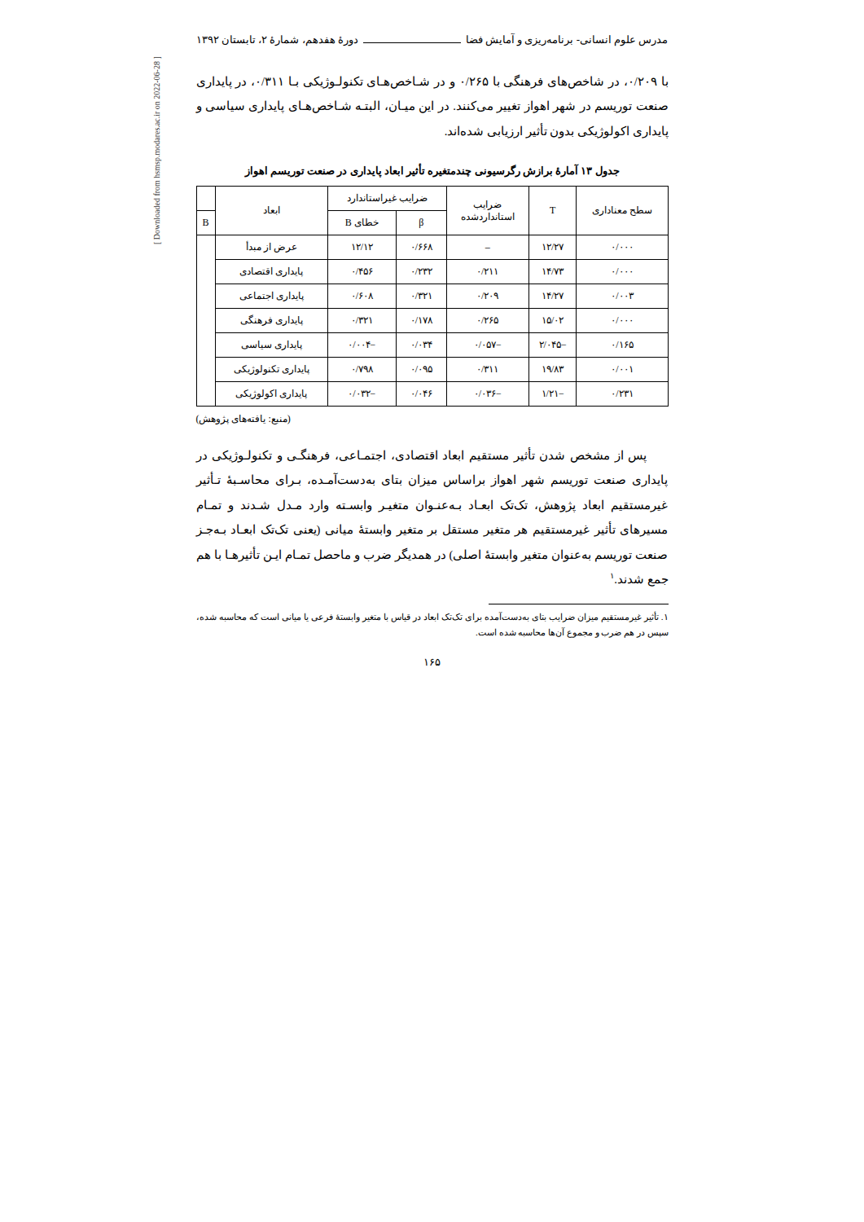مدرس علوم انسانی- برنامه‌ریزی و آمایش فضا
دورهٔ هفدهم، شمارهٔ ۲، تابستان ۱۳۹۲
با ۰/۲۰۹، در شاخص‌های فرهنگی با ۰/۲۶۵ و در شـاخص‌هـای تکنولـوژیکی بـا ۰/۳۱۱، در پایداری صنعت توریسم در شهر اهواز تغییر می‌کنند. در این میـان، البتـه شـاخص‌هـای پایداری سیاسی و پایداری اکولوژیکی بدون تأثیر ارزیابی شده‌اند.
جدول ۱۳ آمارهٔ برازش رگرسیونی چندمتغیره تأثیر ابعاد پایداری در صنعت توریسم اهواز
| سطح معناداری | T | ضرایب استانداردشده | ضرایب غیراستاندارد | ابعاد |
| --- | --- | --- | --- | --- |
| β | خطای B | B |
| ۰/۰۰۰ | ۱۲/۲۷ | – | ۰/۶۶۸ | ۱۲/۱۲ | عرض از مبدأ |
| ۰/۰۰۰ | ۱۴/۷۳ | ۰/۲۱۱ | ۰/۲۳۲ | ۰/۴۵۶ | پایداری اقتصادی |
| ۰/۰۰۳ | ۱۴/۲۷ | ۰/۲۰۹ | ۰/۳۲۱ | ۰/۶۰۸ | پایداری اجتماعی |
| ۰/۰۰۰ | ۱۵/۰۲ | ۰/۲۶۵ | ۰/۱۷۸ | ۰/۳۲۱ | پایداری فرهنگی |
| ۰/۱۶۵ | −۲/۰۴۵ | −۰/۰۵۷ | ۰/۰۳۴ | −۰/۰۰۴ | پایداری سیاسی |
| ۰/۰۰۱ | ۱۹/۸۳ | ۰/۳۱۱ | ۰/۰۹۵ | ۰/۷۹۸ | پایداری تکنولوژیکی |
| ۰/۲۳۱ | −۱/۲۱ | −۰/۰۳۶ | ۰/۰۴۶ | −۰/۰۳۲ | پایداری اکولوژیکی |
(منبع: یافته‌های پژوهش)
پس از مشخص شدن تأثیر مستقیم ابعاد اقتصادی، اجتمـاعی، فرهنگـی و تکنولـوژیکی در پایداری صنعت توریسم شهر اهواز براساس میزان بتای به‌دست‌آمـده، بـرای محاسـبهٔ تـأثیر غیرمستقیم ابعاد پژوهش، تک‌تک ابعـاد بـه‌عنـوان متغیـر وابسـته وارد مـدل شـدند و تمـام مسیرهای تأثیر غیرمستقیم هر متغیر مستقل بر متغیر وابستهٔ میانی (یعنی تک‌تک ابعـاد بـه‌جـز صنعت توریسم به‌عنوان متغیر وابستهٔ اصلی) در همدیگر ضرب و ماحصل تمـام ایـن تأثیرهـا با هم جمع شدند.۱
۱. تأثیر غیرمستقیم میزان ضرایب بتای به‌دست‌آمده برای تک‌تک ابعاد در قیاس با متغیر وابستهٔ فرعی یا میانی است که محاسبه شده، سپس در هم ضرب و مجموع آن‌ها محاسبه شده است.
۱۶۵
[ Downloaded from hsmsp.modares.ac.ir on 2022-06-28 ]